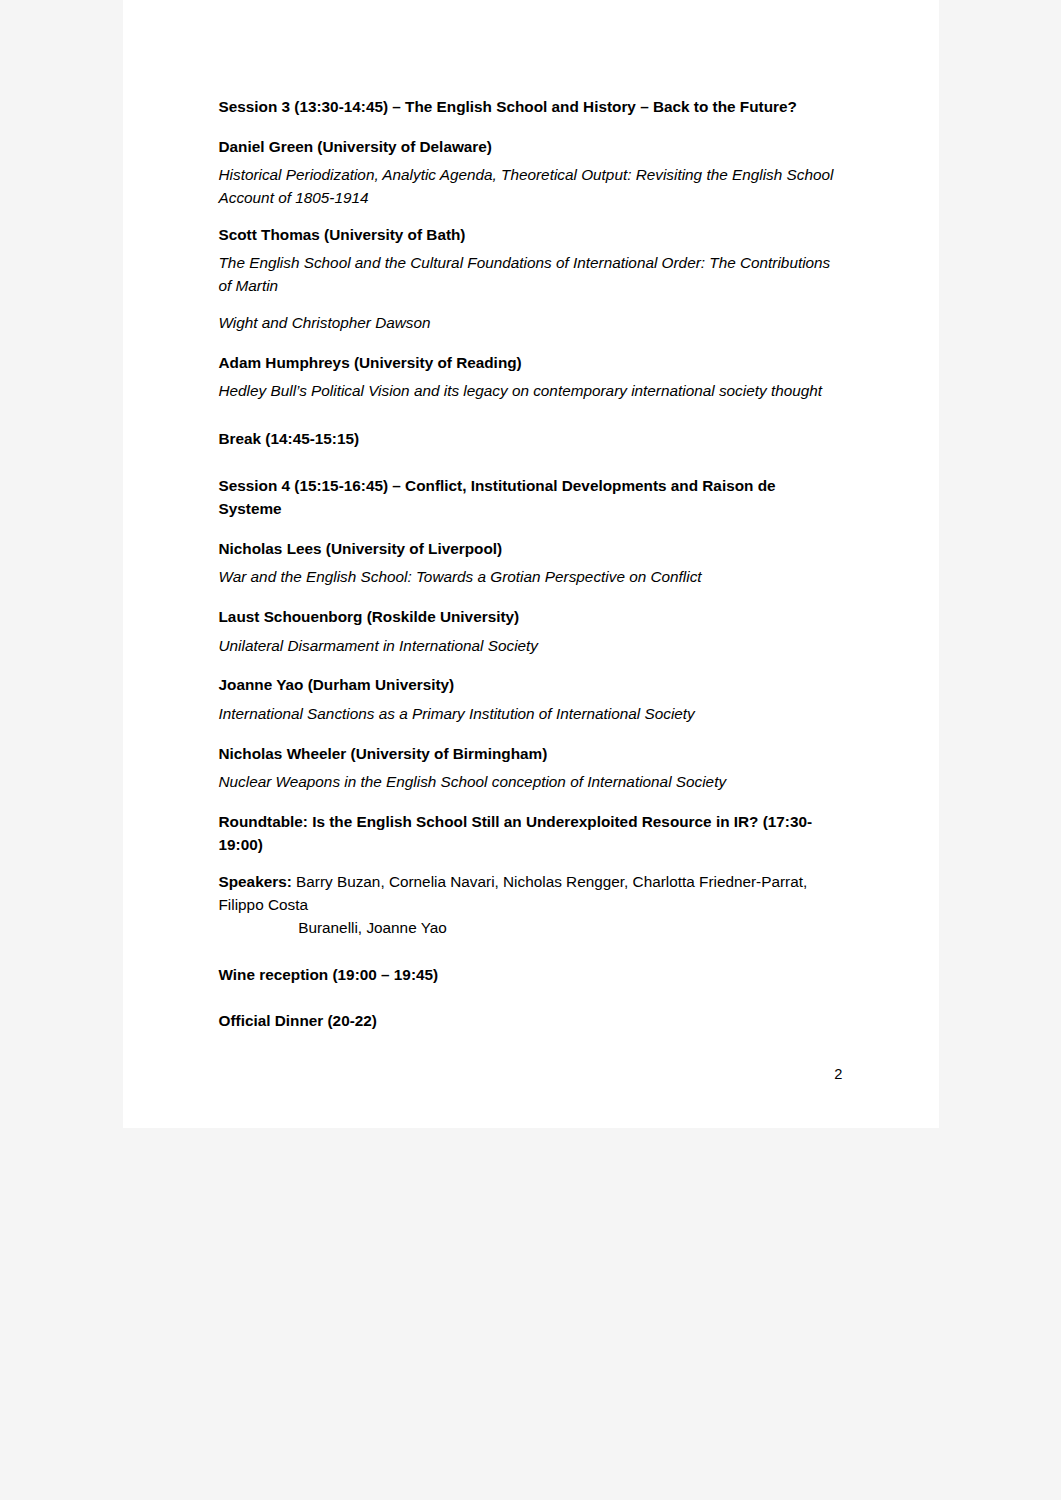Session 3 (13:30-14:45) – The English School and History – Back to the Future?
Daniel Green (University of Delaware)
Historical Periodization, Analytic Agenda, Theoretical Output: Revisiting the English School Account of 1805-1914
Scott Thomas (University of Bath)
The English School and the Cultural Foundations of International Order: The Contributions of Martin
Wight and Christopher Dawson
Adam Humphreys (University of Reading)
Hedley Bull’s Political Vision and its legacy on contemporary international society thought
Break (14:45-15:15)
Session 4 (15:15-16:45) – Conflict, Institutional Developments and Raison de Systeme
Nicholas Lees (University of Liverpool)
War and the English School: Towards a Grotian Perspective on Conflict
Laust Schouenborg (Roskilde University)
Unilateral Disarmament in International Society
Joanne Yao (Durham University)
International Sanctions as a Primary Institution of International Society
Nicholas Wheeler (University of Birmingham)
Nuclear Weapons in the English School conception of International Society
Roundtable: Is the English School Still an Underexploited Resource in IR? (17:30-19:00)
Speakers: Barry Buzan, Cornelia Navari, Nicholas Rengger, Charlotta Friedner-Parrat, Filippo CostaBuranelli, Joanne Yao
Wine reception (19:00 – 19:45)
Official Dinner (20-22)
2